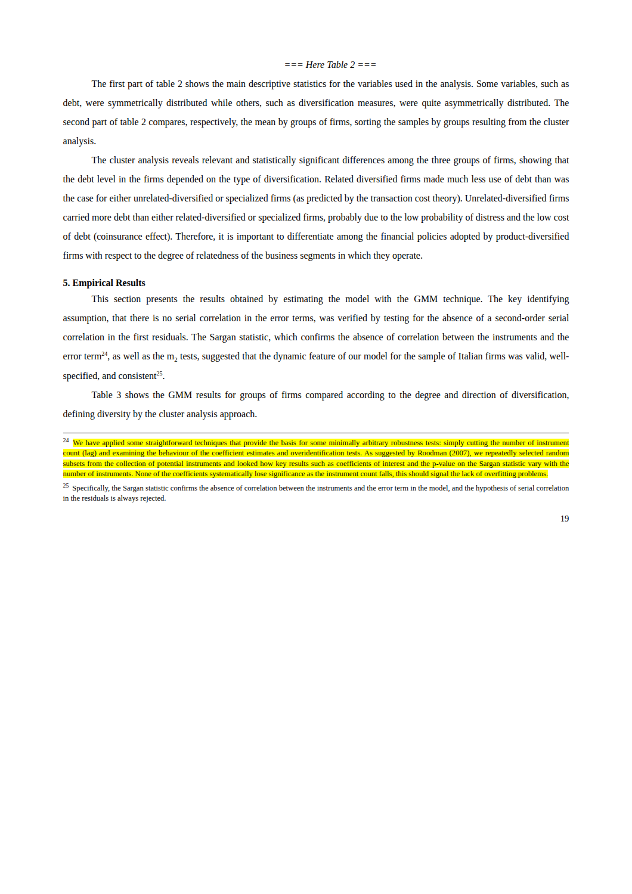=== Here Table 2 ===
The first part of table 2 shows the main descriptive statistics for the variables used in the analysis. Some variables, such as debt, were symmetrically distributed while others, such as diversification measures, were quite asymmetrically distributed. The second part of table 2 compares, respectively, the mean by groups of firms, sorting the samples by groups resulting from the cluster analysis.
The cluster analysis reveals relevant and statistically significant differences among the three groups of firms, showing that the debt level in the firms depended on the type of diversification. Related diversified firms made much less use of debt than was the case for either unrelated-diversified or specialized firms (as predicted by the transaction cost theory). Unrelated-diversified firms carried more debt than either related-diversified or specialized firms, probably due to the low probability of distress and the low cost of debt (coinsurance effect). Therefore, it is important to differentiate among the financial policies adopted by product-diversified firms with respect to the degree of relatedness of the business segments in which they operate.
5. Empirical Results
This section presents the results obtained by estimating the model with the GMM technique. The key identifying assumption, that there is no serial correlation in the error terms, was verified by testing for the absence of a second-order serial correlation in the first residuals. The Sargan statistic, which confirms the absence of correlation between the instruments and the error term24, as well as the m2 tests, suggested that the dynamic feature of our model for the sample of Italian firms was valid, well-specified, and consistent25.
Table 3 shows the GMM results for groups of firms compared according to the degree and direction of diversification, defining diversity by the cluster analysis approach.
24 We have applied some straightforward techniques that provide the basis for some minimally arbitrary robustness tests: simply cutting the number of instrument count (lag) and examining the behaviour of the coefficient estimates and overidentification tests. As suggested by Roodman (2007), we repeatedly selected random subsets from the collection of potential instruments and looked how key results such as coefficients of interest and the p-value on the Sargan statistic vary with the number of instruments. None of the coefficients systematically lose significance as the instrument count falls, this should signal the lack of overfitting problems.
25 Specifically, the Sargan statistic confirms the absence of correlation between the instruments and the error term in the model, and the hypothesis of serial correlation in the residuals is always rejected.
19